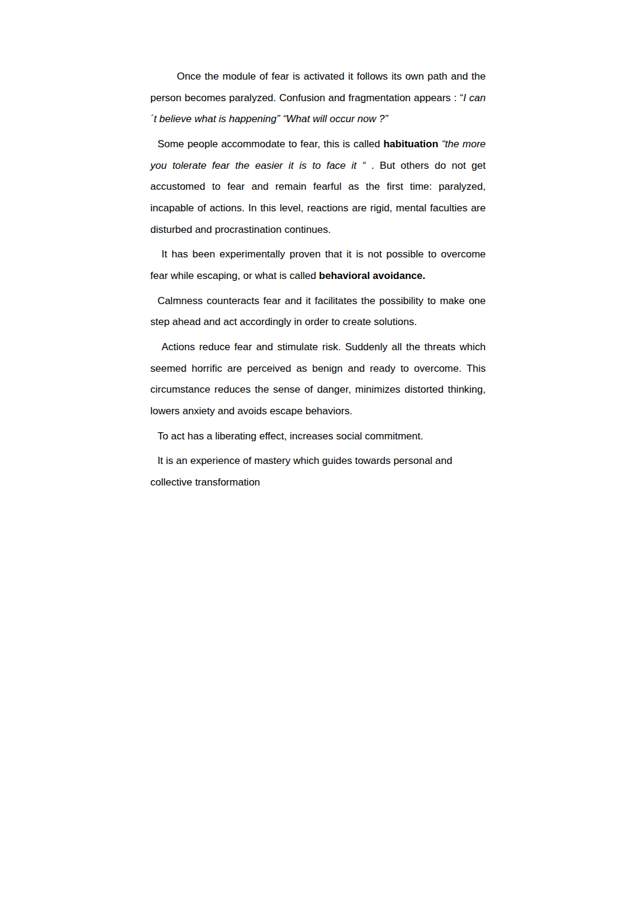Once the module of fear is activated it follows its own path and the person becomes paralyzed. Confusion and fragmentation appears : “I can´t believe what is happening” “What will occur now ?”
Some people accommodate to fear, this is called habituation “the more you tolerate fear the easier it is to face it “ . But others do not get accustomed to fear and remain fearful as the first time: paralyzed, incapable of actions. In this level, reactions are rigid, mental faculties are disturbed and procrastination continues.
It has been experimentally proven that it is not possible to overcome fear while escaping, or what is called behavioral avoidance.
Calmness counteracts fear and it facilitates the possibility to make one step ahead and act accordingly in order to create solutions.
Actions reduce fear and stimulate risk. Suddenly all the threats which seemed horrific are perceived as benign and ready to overcome. This circumstance reduces the sense of danger, minimizes distorted thinking, lowers anxiety and avoids escape behaviors.
To act has a liberating effect, increases social commitment.
It is an experience of mastery which guides towards personal and collective transformation